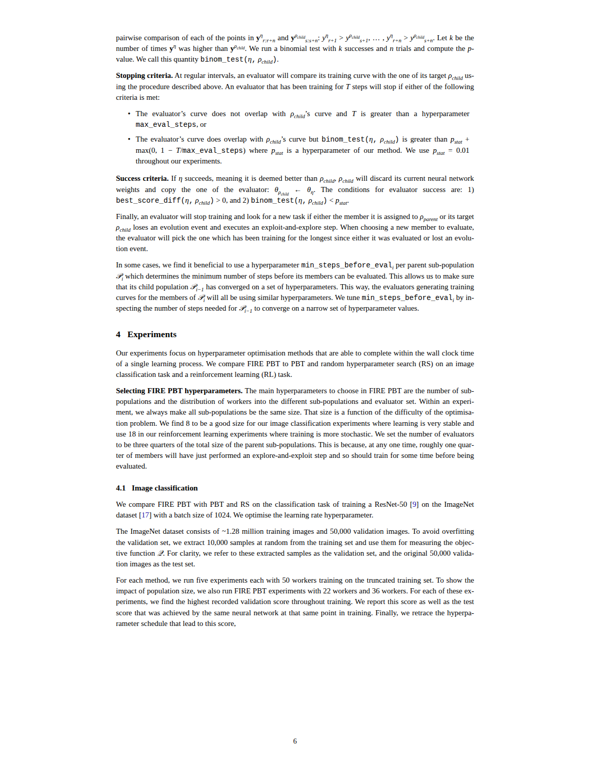pairwise comparison of each of the points in yηr:r+n and yρchilds:s+n: yηr+1 > yρchilds+1, … , yηr+n > yρchilds+n. Let k be the number of times yη was higher than yρchild. We run a binomial test with k successes and n trials and compute the p-value. We call this quantity binom_test(η, ρchild).
Stopping criteria. At regular intervals, an evaluator will compare its training curve with the one of its target ρchild using the procedure described above. An evaluator that has been training for T steps will stop if either of the following criteria is met:
The evaluator’s curve does not overlap with ρchild’s curve and T is greater than a hyperparameter max_eval_steps, or
The evaluator’s curve does overlap with ρchild’s curve but binom_test(η, ρchild) is greater than pstat + max(0, 1 − T/max_eval_steps) where pstat is a hyperparameter of our method. We use pstat = 0.01 throughout our experiments.
Success criteria. If η succeeds, meaning it is deemed better than ρchild, ρchild will discard its current neural network weights and copy the one of the evaluator: θρchild ← θη. The conditions for evaluator success are: 1) best_score_diff(η, ρchild) > 0, and 2) binom_test(η, ρchild) < pstat.
Finally, an evaluator will stop training and look for a new task if either the member it is assigned to ρparent or its target ρchild loses an evolution event and executes an exploit-and-explore step. When choosing a new member to evaluate, the evaluator will pick the one which has been training for the longest since either it was evaluated or lost an evolution event.
In some cases, we find it beneficial to use a hyperparameter min_steps_before_evali per parent sub-population 𝒫i which determines the minimum number of steps before its members can be evaluated. This allows us to make sure that its child population 𝒫i−1 has converged on a set of hyperparameters. This way, the evaluators generating training curves for the members of 𝒫i will all be using similar hyperparameters. We tune min_steps_before_evali by inspecting the number of steps needed for 𝒫i−1 to converge on a narrow set of hyperparameter values.
4 Experiments
Our experiments focus on hyperparameter optimisation methods that are able to complete within the wall clock time of a single learning process. We compare FIRE PBT to PBT and random hyperparameter search (RS) on an image classification task and a reinforcement learning (RL) task.
Selecting FIRE PBT hyperparameters. The main hyperparameters to choose in FIRE PBT are the number of sub-populations and the distribution of workers into the different sub-populations and evaluator set. Within an experiment, we always make all sub-populations be the same size. That size is a function of the difficulty of the optimisation problem. We find 8 to be a good size for our image classification experiments where learning is very stable and use 18 in our reinforcement learning experiments where training is more stochastic. We set the number of evaluators to be three quarters of the total size of the parent sub-populations. This is because, at any one time, roughly one quarter of members will have just performed an explore-and-exploit step and so should train for some time before being evaluated.
4.1 Image classification
We compare FIRE PBT with PBT and RS on the classification task of training a ResNet-50 [9] on the ImageNet dataset [17] with a batch size of 1024. We optimise the learning rate hyperparameter.
The ImageNet dataset consists of ~1.28 million training images and 50,000 validation images. To avoid overfitting the validation set, we extract 10,000 samples at random from the training set and use them for measuring the objective function 𝒬. For clarity, we refer to these extracted samples as the validation set, and the original 50,000 validation images as the test set.
For each method, we run five experiments each with 50 workers training on the truncated training set. To show the impact of population size, we also run FIRE PBT experiments with 22 workers and 36 workers. For each of these experiments, we find the highest recorded validation score throughout training. We report this score as well as the test score that was achieved by the same neural network at that same point in training. Finally, we retrace the hyperparameter schedule that lead to this score,
6